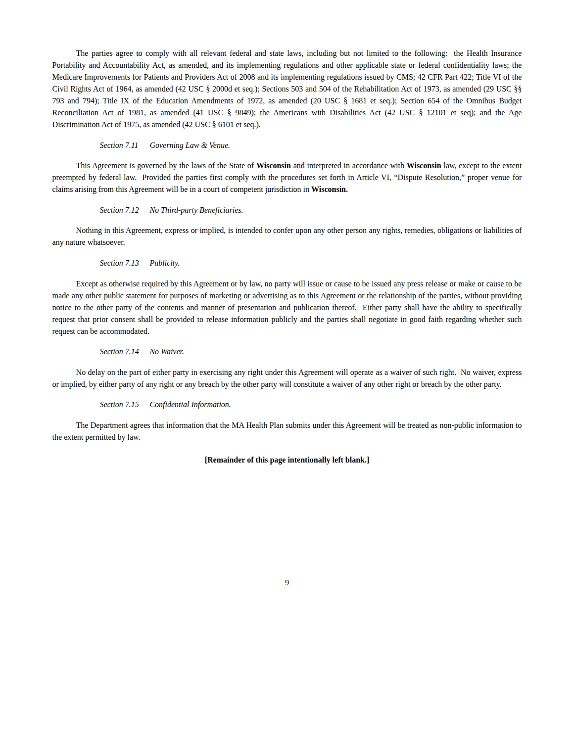The parties agree to comply with all relevant federal and state laws, including but not limited to the following: the Health Insurance Portability and Accountability Act, as amended, and its implementing regulations and other applicable state or federal confidentiality laws; the Medicare Improvements for Patients and Providers Act of 2008 and its implementing regulations issued by CMS; 42 CFR Part 422; Title VI of the Civil Rights Act of 1964, as amended (42 USC § 2000d et seq.); Sections 503 and 504 of the Rehabilitation Act of 1973, as amended (29 USC §§ 793 and 794); Title IX of the Education Amendments of 1972, as amended (20 USC § 1681 et seq.); Section 654 of the Omnibus Budget Reconciliation Act of 1981, as amended (41 USC § 9849); the Americans with Disabilities Act (42 USC § 12101 et seq); and the Age Discrimination Act of 1975, as amended (42 USC § 6101 et seq.).
Section 7.11 Governing Law & Venue.
This Agreement is governed by the laws of the State of Wisconsin and interpreted in accordance with Wisconsin law, except to the extent preempted by federal law. Provided the parties first comply with the procedures set forth in Article VI, “Dispute Resolution,” proper venue for claims arising from this Agreement will be in a court of competent jurisdiction in Wisconsin.
Section 7.12 No Third-party Beneficiaries.
Nothing in this Agreement, express or implied, is intended to confer upon any other person any rights, remedies, obligations or liabilities of any nature whatsoever.
Section 7.13 Publicity.
Except as otherwise required by this Agreement or by law, no party will issue or cause to be issued any press release or make or cause to be made any other public statement for purposes of marketing or advertising as to this Agreement or the relationship of the parties, without providing notice to the other party of the contents and manner of presentation and publication thereof. Either party shall have the ability to specifically request that prior consent shall be provided to release information publicly and the parties shall negotiate in good faith regarding whether such request can be accommodated.
Section 7.14 No Waiver.
No delay on the part of either party in exercising any right under this Agreement will operate as a waiver of such right. No waiver, express or implied, by either party of any right or any breach by the other party will constitute a waiver of any other right or breach by the other party.
Section 7.15 Confidential Information.
The Department agrees that information that the MA Health Plan submits under this Agreement will be treated as non-public information to the extent permitted by law.
[Remainder of this page intentionally left blank.]
9